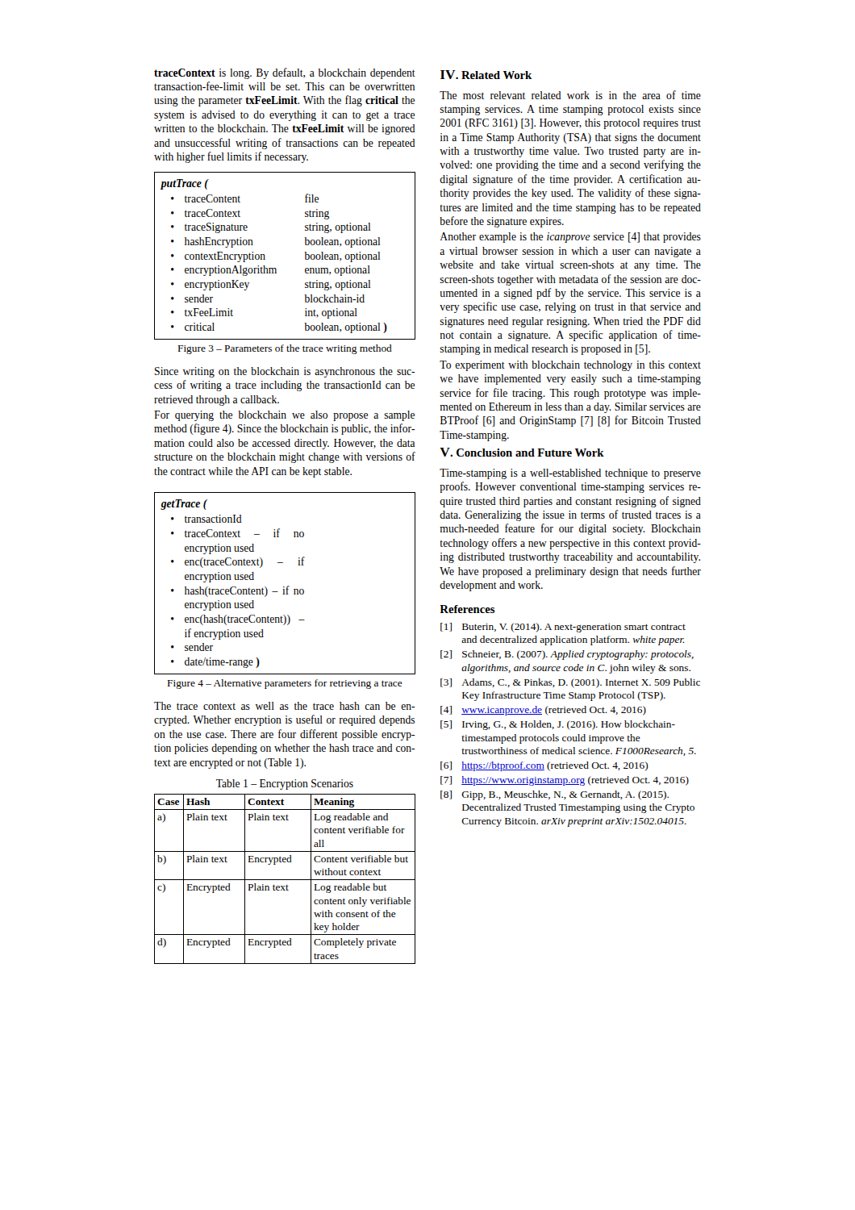traceContext is long. By default, a blockchain dependent transaction-fee-limit will be set. This can be overwritten using the parameter txFeeLimit. With the flag critical the system is advised to do everything it can to get a trace written to the blockchain. The txFeeLimit will be ignored and unsuccessful writing of transactions can be repeated with higher fuel limits if necessary.
putTrace (
•traceContent file
•traceContext string
•traceSignature string, optional
•hashEncryption boolean, optional
•contextEncryption boolean, optional
•encryptionAlgorithm enum, optional
•encryptionKey string, optional
•sender blockchain-id
•txFeeLimit int, optional
•critical boolean, optional )
Figure 3 – Parameters of the trace writing method
Since writing on the blockchain is asynchronous the success of writing a trace including the transactionId can be retrieved through a callback.
For querying the blockchain we also propose a sample method (figure 4). Since the blockchain is public, the information could also be accessed directly. However, the data structure on the blockchain might change with versions of the contract while the API can be kept stable.
getTrace (
•transactionId
•traceContext – if no encryption used
•enc(traceContext) – if encryption used
•hash(traceContent) – if no encryption used
•enc(hash(traceContent)) – if encryption used
•sender
•date/time-range )
Figure 4 – Alternative parameters for retrieving a trace
The trace context as well as the trace hash can be encrypted. Whether encryption is useful or required depends on the use case. There are four different possible encryption policies depending on whether the hash trace and context are encrypted or not (Table 1).
Table 1 – Encryption Scenarios
| Case | Hash | Context | Meaning |
| --- | --- | --- | --- |
| a) | Plain text | Plain text | Log readable and content verifiable for all |
| b) | Plain text | Encrypted | Content verifiable but without context |
| c) | Encrypted | Plain text | Log readable but content only verifiable with consent of the key holder |
| d) | Encrypted | Encrypted | Completely private traces |
IV. Related Work
The most relevant related work is in the area of time stamping services. A time stamping protocol exists since 2001 (RFC 3161) [3]. However, this protocol requires trust in a Time Stamp Authority (TSA) that signs the document with a trustworthy time value. Two trusted party are involved: one providing the time and a second verifying the digital signature of the time provider. A certification authority provides the key used. The validity of these signatures are limited and the time stamping has to be repeated before the signature expires.
Another example is the icanprove service [4] that provides a virtual browser session in which a user can navigate a website and take virtual screen-shots at any time. The screen-shots together with metadata of the session are documented in a signed pdf by the service. This service is a very specific use case, relying on trust in that service and signatures need regular resigning. When tried the PDF did not contain a signature. A specific application of time-stamping in medical research is proposed in [5].
To experiment with blockchain technology in this context we have implemented very easily such a time-stamping service for file tracing. This rough prototype was implemented on Ethereum in less than a day. Similar services are BTProof [6] and OriginStamp [7] [8] for Bitcoin Trusted Time-stamping.
V. Conclusion and Future Work
Time-stamping is a well-established technique to preserve proofs. However conventional time-stamping services require trusted third parties and constant resigning of signed data. Generalizing the issue in terms of trusted traces is a much-needed feature for our digital society. Blockchain technology offers a new perspective in this context providing distributed trustworthy traceability and accountability. We have proposed a preliminary design that needs further development and work.
References
[1] Buterin, V. (2014). A next-generation smart contract and decentralized application platform. white paper.
[2] Schneier, B. (2007). Applied cryptography: protocols, algorithms, and source code in C. john wiley & sons.
[3] Adams, C., & Pinkas, D. (2001). Internet X. 509 Public Key Infrastructure Time Stamp Protocol (TSP).
[4] www.icanprove.de (retrieved Oct. 4, 2016)
[5] Irving, G., & Holden, J. (2016). How blockchain-timestamped protocols could improve the trustworthiness of medical science. F1000Research, 5.
[6] https://btproof.com (retrieved Oct. 4, 2016)
[7] https://www.originstamp.org (retrieved Oct. 4, 2016)
[8] Gipp, B., Meuschke, N., & Gernandt, A. (2015). Decentralized Trusted Timestamping using the Crypto Currency Bitcoin. arXiv preprint arXiv:1502.04015.